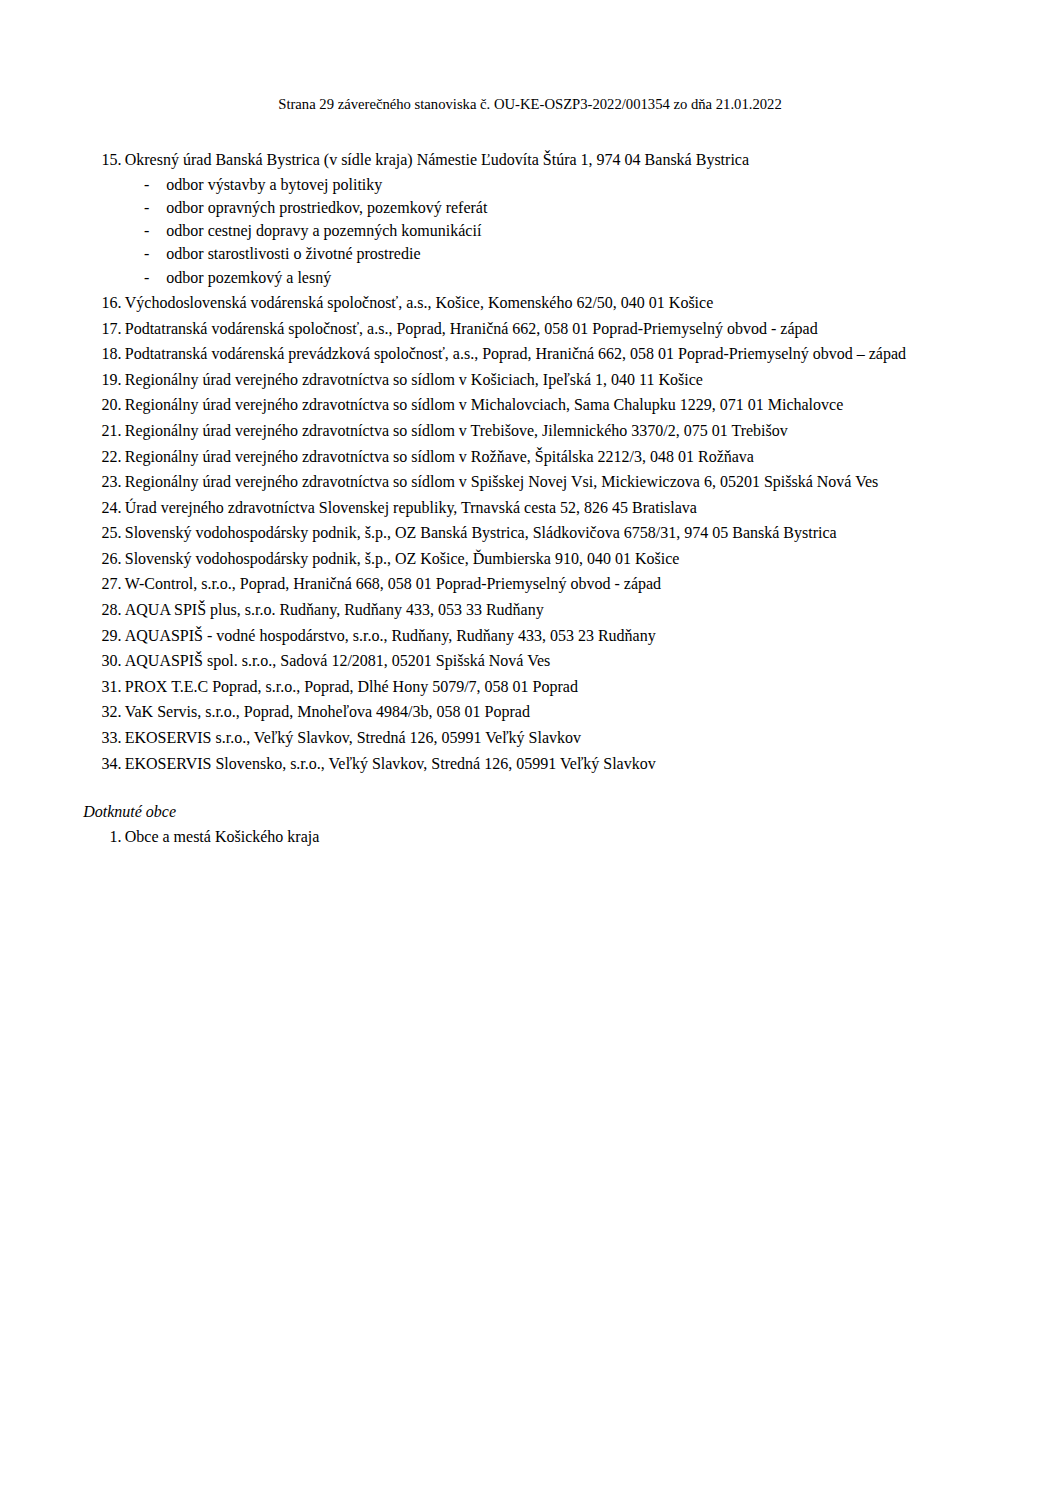Strana 29 záverečného stanoviska č. OU-KE-OSZP3-2022/001354 zo dňa 21.01.2022
Okresný úrad Banská Bystrica (v sídle kraja) Námestie Ľudovíta Štúra 1, 974 04 Banská Bystrica
odbor výstavby a bytovej politiky
odbor opravných prostriedkov, pozemkový referát
odbor cestnej dopravy a pozemných komunikácií
odbor starostlivosti o životné prostredie
odbor pozemkový a lesný
Východoslovenská vodárenská spoločnosť, a.s., Košice, Komenského 62/50, 040 01 Košice
Podtatranská vodárenská spoločnosť, a.s., Poprad, Hraničná 662, 058 01 Poprad-Priemyselný obvod - západ
Podtatranská vodárenská prevádzková spoločnosť, a.s., Poprad, Hraničná 662, 058 01 Poprad-Priemyselný obvod – západ
Regionálny úrad verejného zdravotníctva so sídlom v Košiciach, Ipeľská 1, 040 11 Košice
Regionálny úrad verejného zdravotníctva so sídlom v Michalovciach, Sama Chalupku 1229, 071 01 Michalovce
Regionálny úrad verejného zdravotníctva so sídlom v Trebišove, Jilemnického 3370/2, 075 01 Trebišov
Regionálny úrad verejného zdravotníctva so sídlom v Rožňave, Špitálska 2212/3, 048 01 Rožňava
Regionálny úrad verejného zdravotníctva so sídlom v Spišskej Novej Vsi, Mickiewiczova 6, 05201 Spišská Nová Ves
Úrad verejného zdravotníctva Slovenskej republiky, Trnavská cesta 52, 826 45 Bratislava
Slovenský vodohospodársky podnik, š.p., OZ Banská Bystrica, Sládkovičova 6758/31, 974 05 Banská Bystrica
Slovenský vodohospodársky podnik, š.p., OZ Košice, Ďumbierska 910, 040 01 Košice
W-Control, s.r.o., Poprad, Hraničná 668, 058 01 Poprad-Priemyselný obvod - západ
AQUA SPIŠ plus, s.r.o. Rudňany, Rudňany 433, 053 33 Rudňany
AQUASPIŠ - vodné hospodárstvo, s.r.o., Rudňany, Rudňany 433, 053 23 Rudňany
AQUASPIŠ spol. s.r.o., Sadová 12/2081, 05201 Spišská Nová Ves
PROX T.E.C Poprad, s.r.o., Poprad, Dlhé Hony 5079/7, 058 01 Poprad
VaK Servis, s.r.o., Poprad, Mnoheľova 4984/3b, 058 01 Poprad
EKOSERVIS s.r.o., Veľký Slavkov, Stredná 126, 05991 Veľký Slavkov
EKOSERVIS Slovensko, s.r.o., Veľký Slavkov, Stredná 126, 05991 Veľký Slavkov
Dotknuté obce
Obce a mestá Košického kraja